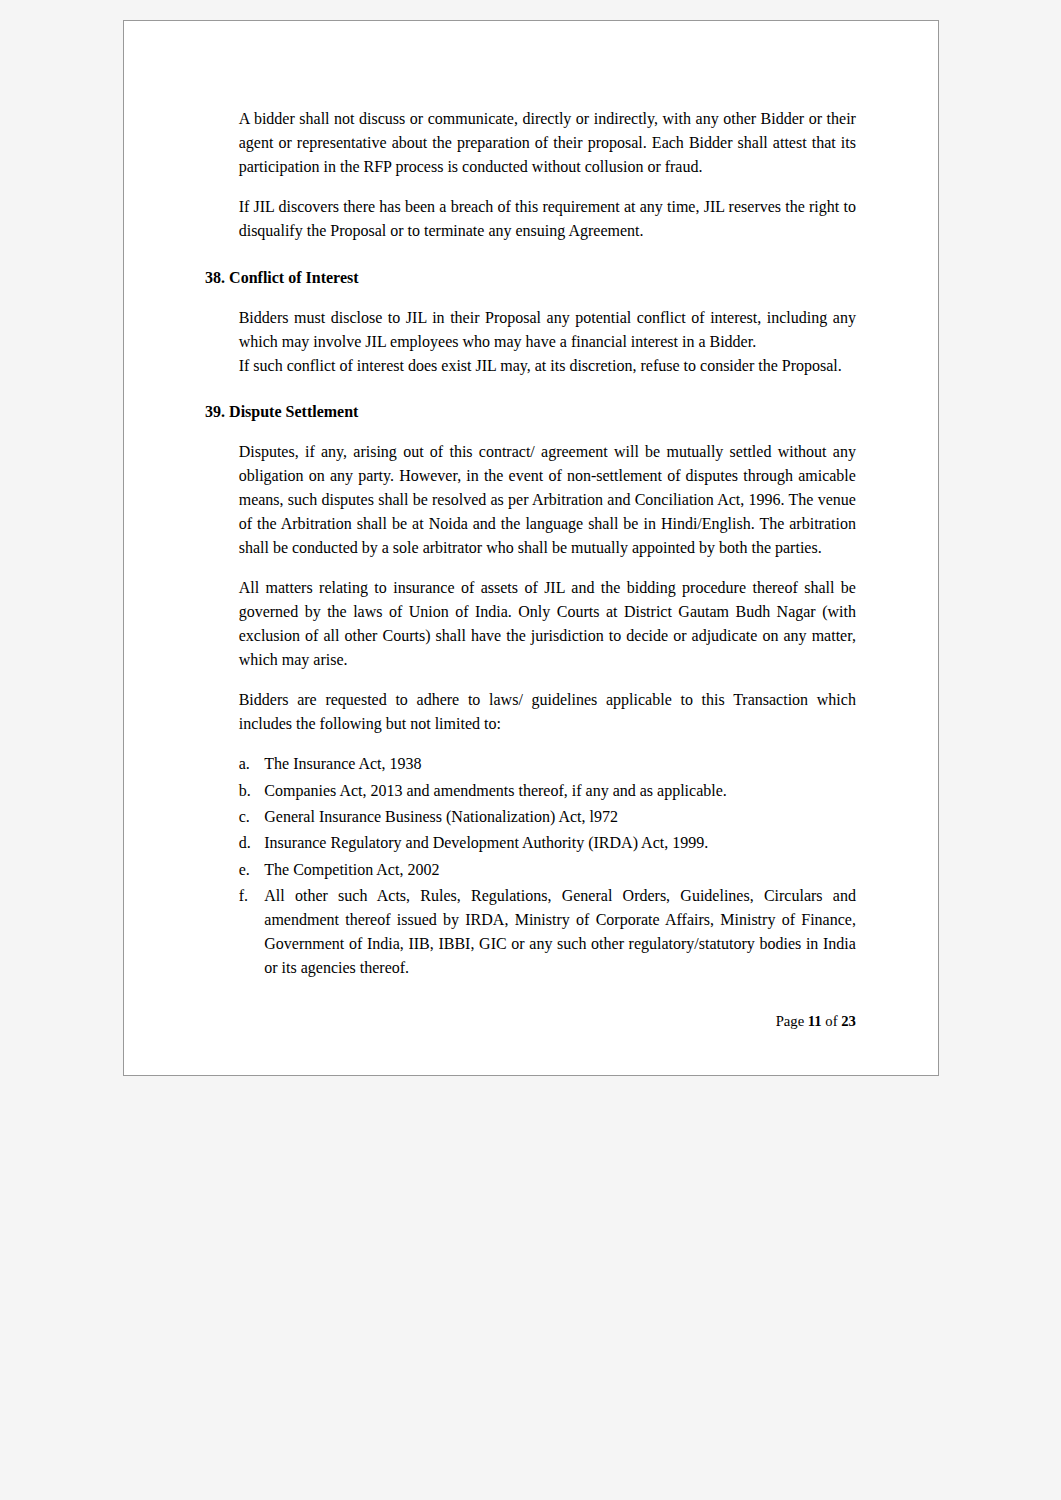A bidder shall not discuss or communicate, directly or indirectly, with any other Bidder or their agent or representative about the preparation of their proposal. Each Bidder shall attest that its participation in the RFP process is conducted without collusion or fraud.
If JIL discovers there has been a breach of this requirement at any time, JIL reserves the right to disqualify the Proposal or to terminate any ensuing Agreement.
38. Conflict of Interest
Bidders must disclose to JIL in their Proposal any potential conflict of interest, including any which may involve JIL employees who may have a financial interest in a Bidder.
If such conflict of interest does exist JIL may, at its discretion, refuse to consider the Proposal.
39. Dispute Settlement
Disputes, if any, arising out of this contract/ agreement will be mutually settled without any obligation on any party. However, in the event of non-settlement of disputes through amicable means, such disputes shall be resolved as per Arbitration and Conciliation Act, 1996. The venue of the Arbitration shall be at Noida and the language shall be in Hindi/English. The arbitration shall be conducted by a sole arbitrator who shall be mutually appointed by both the parties.
All matters relating to insurance of assets of JIL and the bidding procedure thereof shall be governed by the laws of Union of India. Only Courts at District Gautam Budh Nagar (with exclusion of all other Courts) shall have the jurisdiction to decide or adjudicate on any matter, which may arise.
Bidders are requested to adhere to laws/ guidelines applicable to this Transaction which includes the following but not limited to:
a. The Insurance Act, 1938
b. Companies Act, 2013 and amendments thereof, if any and as applicable.
c. General Insurance Business (Nationalization) Act, l972
d. Insurance Regulatory and Development Authority (IRDA) Act, 1999.
e. The Competition Act, 2002
f. All other such Acts, Rules, Regulations, General Orders, Guidelines, Circulars and amendment thereof issued by IRDA, Ministry of Corporate Affairs, Ministry of Finance, Government of India, IIB, IBBI, GIC or any such other regulatory/statutory bodies in India or its agencies thereof.
Page 11 of 23